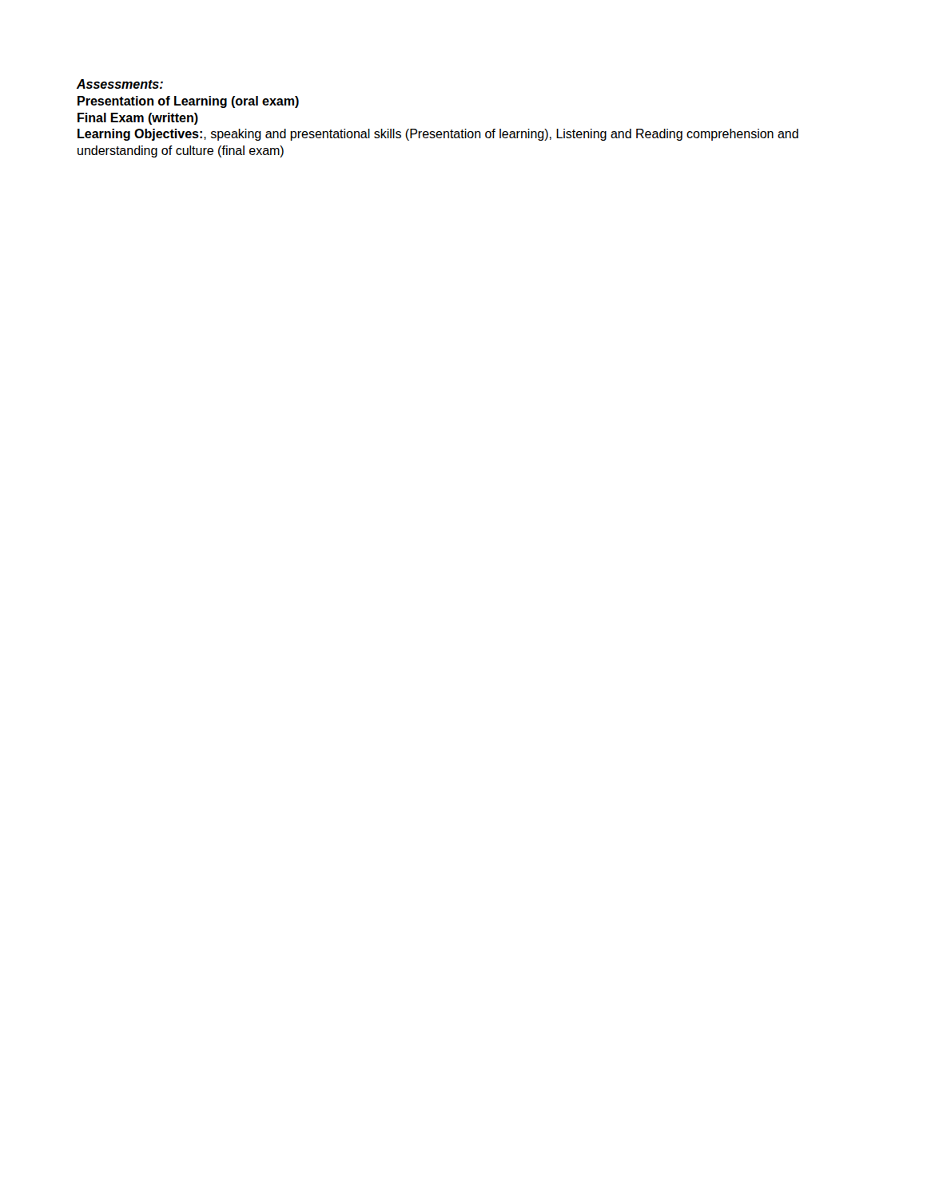Assessments:
Presentation of Learning (oral exam)
Final Exam (written)
Learning Objectives:, speaking and presentational skills (Presentation of learning), Listening and Reading comprehension and understanding of culture (final exam)